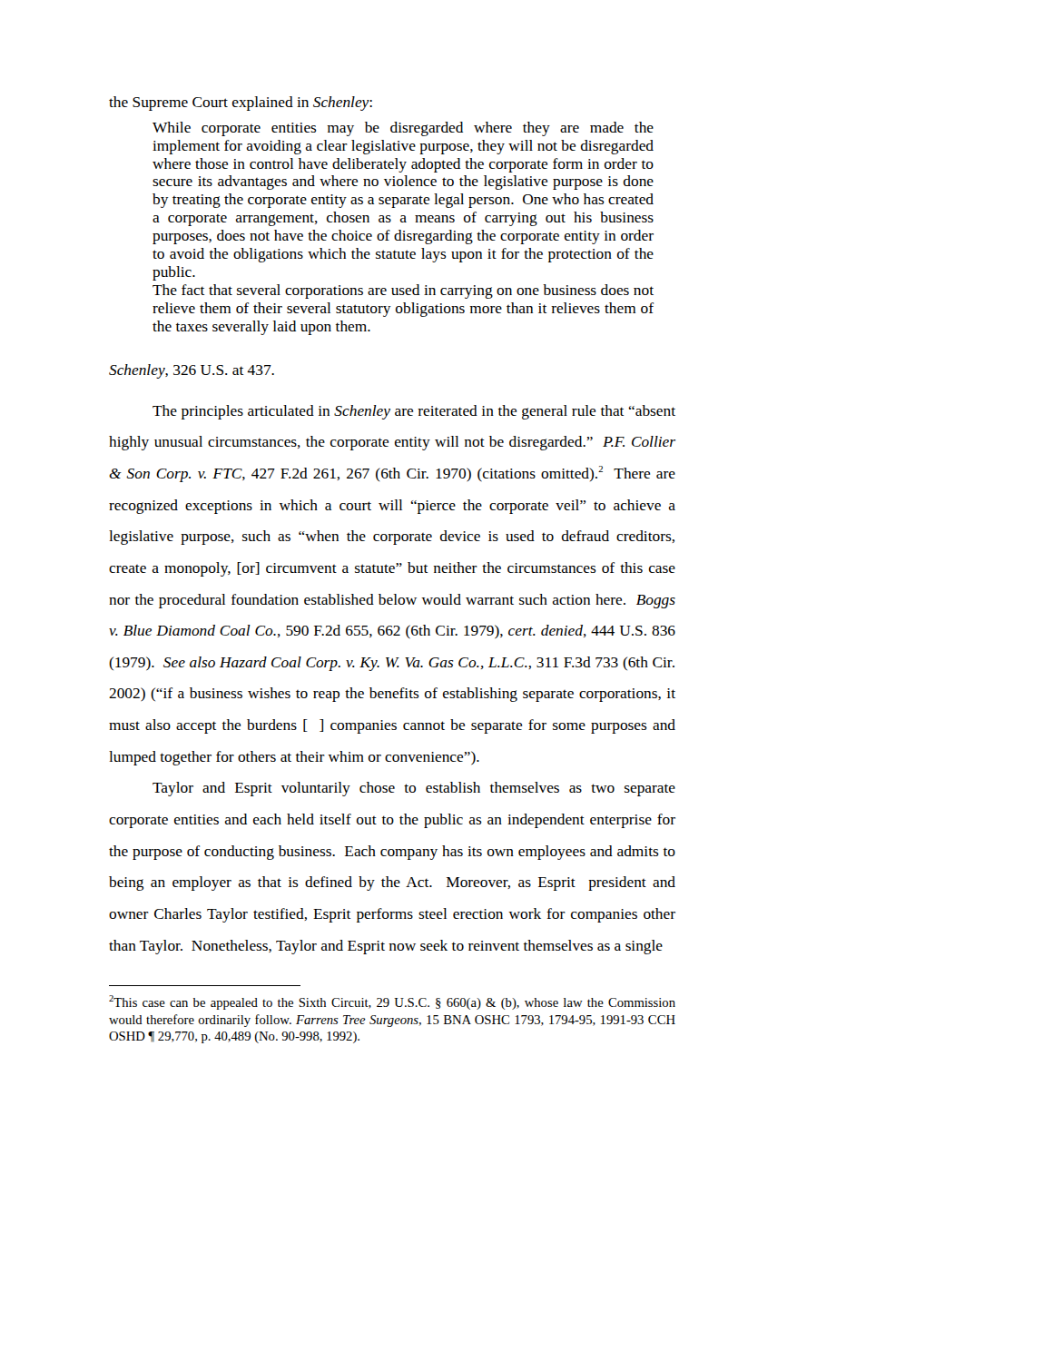the Supreme Court explained in Schenley:
While corporate entities may be disregarded where they are made the implement for avoiding a clear legislative purpose, they will not be disregarded where those in control have deliberately adopted the corporate form in order to secure its advantages and where no violence to the legislative purpose is done by treating the corporate entity as a separate legal person. One who has created a corporate arrangement, chosen as a means of carrying out his business purposes, does not have the choice of disregarding the corporate entity in order to avoid the obligations which the statute lays upon it for the protection of the public.
The fact that several corporations are used in carrying on one business does not relieve them of their several statutory obligations more than it relieves them of the taxes severally laid upon them.
Schenley, 326 U.S. at 437.
The principles articulated in Schenley are reiterated in the general rule that “absent highly unusual circumstances, the corporate entity will not be disregarded.” P.F. Collier & Son Corp. v. FTC, 427 F.2d 261, 267 (6th Cir. 1970) (citations omitted).2 There are recognized exceptions in which a court will “pierce the corporate veil” to achieve a legislative purpose, such as “when the corporate device is used to defraud creditors, create a monopoly, [or] circumvent a statute” but neither the circumstances of this case nor the procedural foundation established below would warrant such action here. Boggs v. Blue Diamond Coal Co., 590 F.2d 655, 662 (6th Cir. 1979), cert. denied, 444 U.S. 836 (1979). See also Hazard Coal Corp. v. Ky. W. Va. Gas Co., L.L.C., 311 F.3d 733 (6th Cir. 2002) (“if a business wishes to reap the benefits of establishing separate corporations, it must also accept the burdens [ ] companies cannot be separate for some purposes and lumped together for others at their whim or convenience”).
Taylor and Esprit voluntarily chose to establish themselves as two separate corporate entities and each held itself out to the public as an independent enterprise for the purpose of conducting business. Each company has its own employees and admits to being an employer as that is defined by the Act. Moreover, as Esprit president and owner Charles Taylor testified, Esprit performs steel erection work for companies other than Taylor. Nonetheless, Taylor and Esprit now seek to reinvent themselves as a single
2This case can be appealed to the Sixth Circuit, 29 U.S.C. § 660(a) & (b), whose law the Commission would therefore ordinarily follow. Farrens Tree Surgeons, 15 BNA OSHC 1793, 1794-95, 1991-93 CCH OSHD ¶ 29,770, p. 40,489 (No. 90-998, 1992).